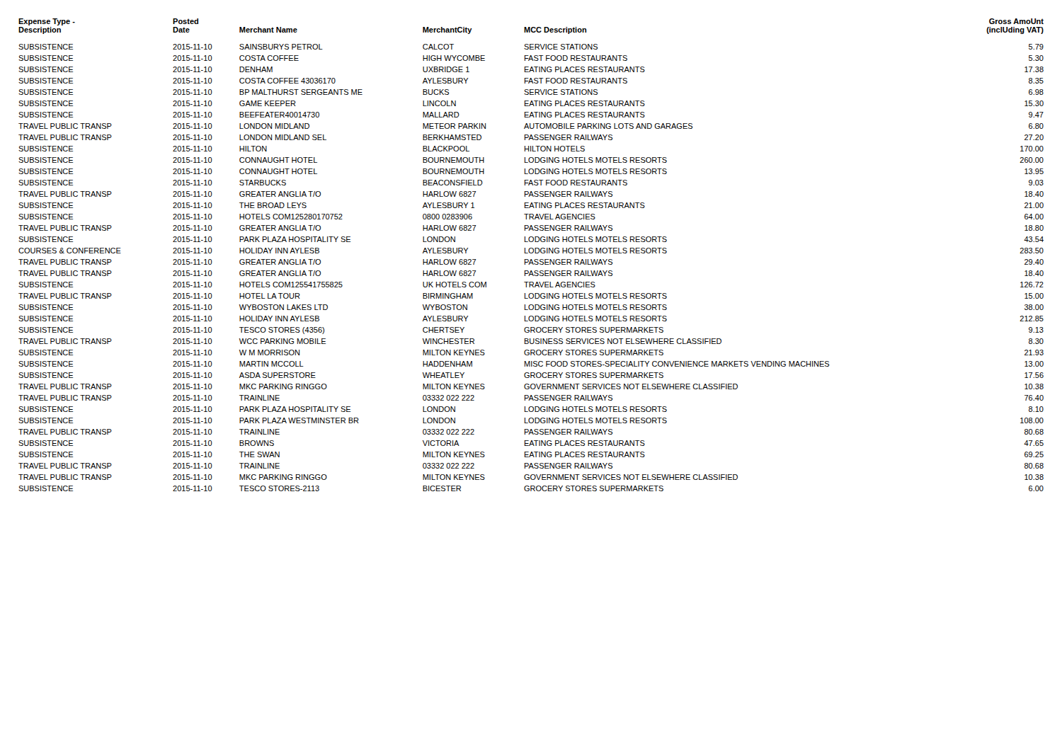| Expense Type - Description | Posted Date | Merchant Name | MerchantCity | MCC Description | Gross AmoUnt (inclUding VAT) |
| --- | --- | --- | --- | --- | --- |
| SUBSISTENCE | 2015-11-10 | SAINSBURYS PETROL | CALCOT | SERVICE STATIONS | 5.79 |
| SUBSISTENCE | 2015-11-10 | COSTA COFFEE | HIGH WYCOMBE | FAST FOOD RESTAURANTS | 5.30 |
| SUBSISTENCE | 2015-11-10 | DENHAM | UXBRIDGE 1 | EATING PLACES RESTAURANTS | 17.38 |
| SUBSISTENCE | 2015-11-10 | COSTA COFFEE 43036170 | AYLESBURY | FAST FOOD RESTAURANTS | 8.35 |
| SUBSISTENCE | 2015-11-10 | BP MALTHURST SERGEANTS ME | BUCKS | SERVICE STATIONS | 6.98 |
| SUBSISTENCE | 2015-11-10 | GAME KEEPER | LINCOLN | EATING PLACES RESTAURANTS | 15.30 |
| SUBSISTENCE | 2015-11-10 | BEEFEATER40014730 | MALLARD | EATING PLACES RESTAURANTS | 9.47 |
| TRAVEL PUBLIC TRANSP | 2015-11-10 | LONDON MIDLAND | METEOR PARKIN | AUTOMOBILE PARKING LOTS AND GARAGES | 6.80 |
| TRAVEL PUBLIC TRANSP | 2015-11-10 | LONDON MIDLAND SEL | BERKHAMSTED | PASSENGER RAILWAYS | 27.20 |
| SUBSISTENCE | 2015-11-10 | HILTON | BLACKPOOL | HILTON HOTELS | 170.00 |
| SUBSISTENCE | 2015-11-10 | CONNAUGHT HOTEL | BOURNEMOUTH | LODGING HOTELS MOTELS RESORTS | 260.00 |
| SUBSISTENCE | 2015-11-10 | CONNAUGHT HOTEL | BOURNEMOUTH | LODGING HOTELS MOTELS RESORTS | 13.95 |
| SUBSISTENCE | 2015-11-10 | STARBUCKS | BEACONSFIELD | FAST FOOD RESTAURANTS | 9.03 |
| TRAVEL PUBLIC TRANSP | 2015-11-10 | GREATER ANGLIA T/O | HARLOW 6827 | PASSENGER RAILWAYS | 18.40 |
| SUBSISTENCE | 2015-11-10 | THE BROAD LEYS | AYLESBURY 1 | EATING PLACES RESTAURANTS | 21.00 |
| SUBSISTENCE | 2015-11-10 | HOTELS COM125280170752 | 0800 0283906 | TRAVEL AGENCIES | 64.00 |
| TRAVEL PUBLIC TRANSP | 2015-11-10 | GREATER ANGLIA T/O | HARLOW 6827 | PASSENGER RAILWAYS | 18.80 |
| SUBSISTENCE | 2015-11-10 | PARK PLAZA HOSPITALITY SE | LONDON | LODGING HOTELS MOTELS RESORTS | 43.54 |
| COURSES & CONFERENCE | 2015-11-10 | HOLIDAY INN AYLESB | AYLESBURY | LODGING HOTELS MOTELS RESORTS | 283.50 |
| TRAVEL PUBLIC TRANSP | 2015-11-10 | GREATER ANGLIA T/O | HARLOW 6827 | PASSENGER RAILWAYS | 29.40 |
| TRAVEL PUBLIC TRANSP | 2015-11-10 | GREATER ANGLIA T/O | HARLOW 6827 | PASSENGER RAILWAYS | 18.40 |
| SUBSISTENCE | 2015-11-10 | HOTELS COM125541755825 | UK HOTELS COM | TRAVEL AGENCIES | 126.72 |
| TRAVEL PUBLIC TRANSP | 2015-11-10 | HOTEL LA TOUR | BIRMINGHAM | LODGING HOTELS MOTELS RESORTS | 15.00 |
| SUBSISTENCE | 2015-11-10 | WYBOSTON LAKES LTD | WYBOSTON | LODGING HOTELS MOTELS RESORTS | 38.00 |
| SUBSISTENCE | 2015-11-10 | HOLIDAY INN AYLESB | AYLESBURY | LODGING HOTELS MOTELS RESORTS | 212.85 |
| SUBSISTENCE | 2015-11-10 | TESCO STORES (4356) | CHERTSEY | GROCERY STORES SUPERMARKETS | 9.13 |
| TRAVEL PUBLIC TRANSP | 2015-11-10 | WCC PARKING MOBILE | WINCHESTER | BUSINESS SERVICES NOT ELSEWHERE CLASSIFIED | 8.30 |
| SUBSISTENCE | 2015-11-10 | W M MORRISON | MILTON KEYNES | GROCERY STORES SUPERMARKETS | 21.93 |
| SUBSISTENCE | 2015-11-10 | MARTIN MCCOLL | HADDENHAM | MISC FOOD STORES-SPECIALITY CONVENIENCE MARKETS VENDING MACHINES | 13.00 |
| SUBSISTENCE | 2015-11-10 | ASDA SUPERSTORE | WHEATLEY | GROCERY STORES SUPERMARKETS | 17.56 |
| TRAVEL PUBLIC TRANSP | 2015-11-10 | MKC PARKING RINGGO | MILTON KEYNES | GOVERNMENT SERVICES NOT ELSEWHERE CLASSIFIED | 10.38 |
| TRAVEL PUBLIC TRANSP | 2015-11-10 | TRAINLINE | 03332 022 222 | PASSENGER RAILWAYS | 76.40 |
| SUBSISTENCE | 2015-11-10 | PARK PLAZA HOSPITALITY SE | LONDON | LODGING HOTELS MOTELS RESORTS | 8.10 |
| SUBSISTENCE | 2015-11-10 | PARK PLAZA WESTMINSTER BR | LONDON | LODGING HOTELS MOTELS RESORTS | 108.00 |
| TRAVEL PUBLIC TRANSP | 2015-11-10 | TRAINLINE | 03332 022 222 | PASSENGER RAILWAYS | 80.68 |
| SUBSISTENCE | 2015-11-10 | BROWNS | VICTORIA | EATING PLACES RESTAURANTS | 47.65 |
| SUBSISTENCE | 2015-11-10 | THE SWAN | MILTON KEYNES | EATING PLACES RESTAURANTS | 69.25 |
| TRAVEL PUBLIC TRANSP | 2015-11-10 | TRAINLINE | 03332 022 222 | PASSENGER RAILWAYS | 80.68 |
| TRAVEL PUBLIC TRANSP | 2015-11-10 | MKC PARKING RINGGO | MILTON KEYNES | GOVERNMENT SERVICES NOT ELSEWHERE CLASSIFIED | 10.38 |
| SUBSISTENCE | 2015-11-10 | TESCO STORES-2113 | BICESTER | GROCERY STORES SUPERMARKETS | 6.00 |